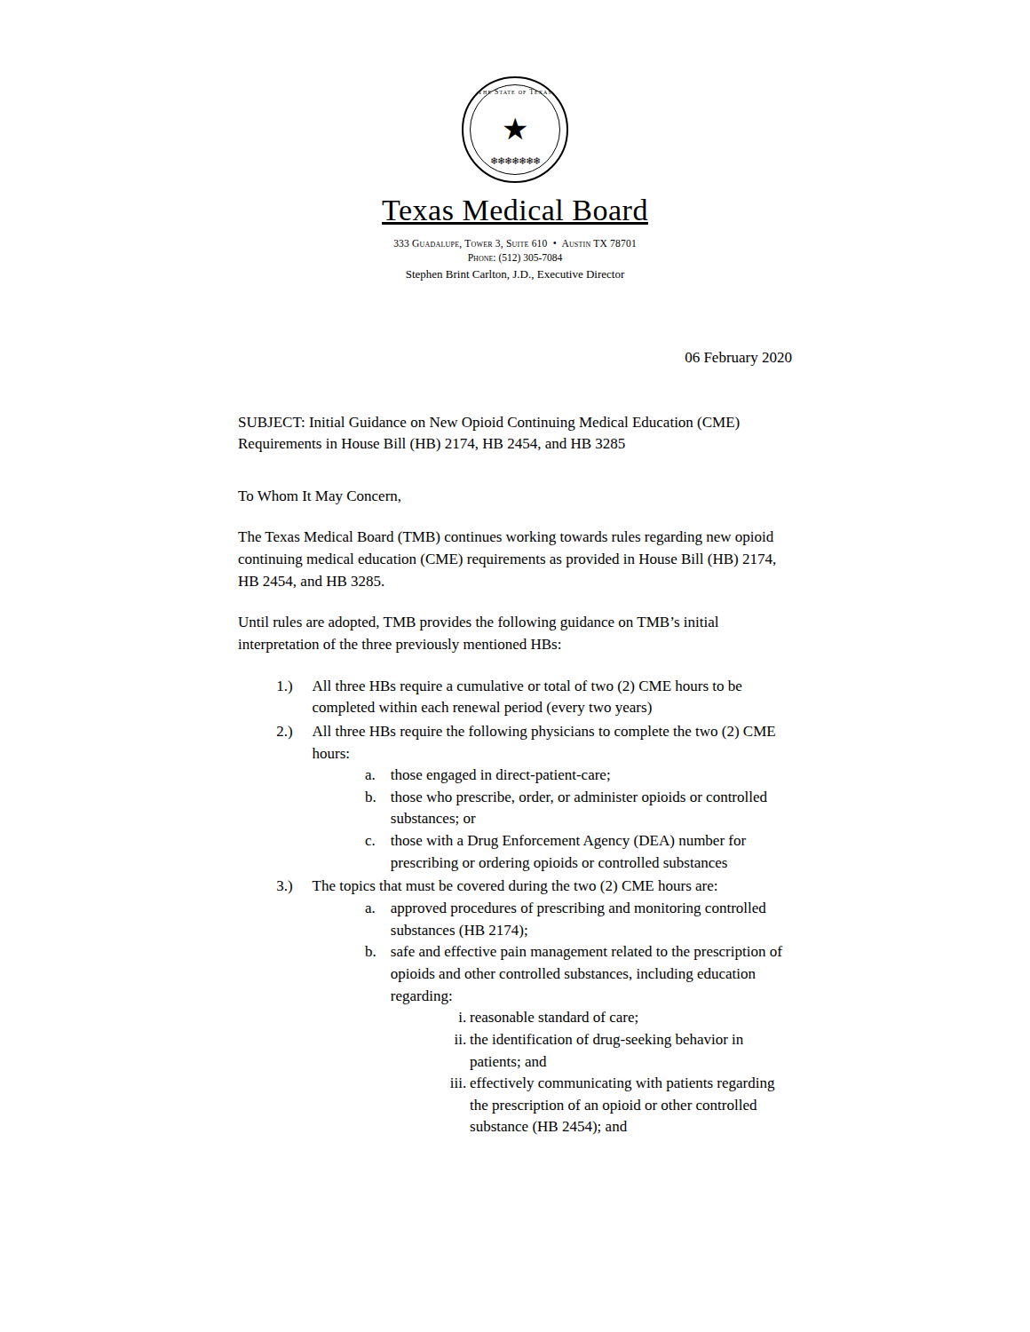The State of Texas
★
❄❄❄❄❄❄❄
Texas Medical Board
333 Guadalupe, Tower 3, Suite 610 • Austin TX 78701
Phone: (512) 305-7084
Stephen Brint Carlton, J.D., Executive Director
06 February 2020
SUBJECT: Initial Guidance on New Opioid Continuing Medical Education (CME) Requirements in House Bill (HB) 2174, HB 2454, and HB 3285
To Whom It May Concern,
The Texas Medical Board (TMB) continues working towards rules regarding new opioid continuing medical education (CME) requirements as provided in House Bill (HB) 2174, HB 2454, and HB 3285.
Until rules are adopted, TMB provides the following guidance on TMB’s initial interpretation of the three previously mentioned HBs:
All three HBs require a cumulative or total of two (2) CME hours to be completed within each renewal period (every two years)
All three HBs require the following physicians to complete the two (2) CME hours:
those engaged in direct-patient-care;
those who prescribe, order, or administer opioids or controlled substances; or
those with a Drug Enforcement Agency (DEA) number for prescribing or ordering opioids or controlled substances
The topics that must be covered during the two (2) CME hours are:
approved procedures of prescribing and monitoring controlled substances (HB 2174);
safe and effective pain management related to the prescription of opioids and other controlled substances, including education regarding:
reasonable standard of care;
the identification of drug-seeking behavior in patients; and
effectively communicating with patients regarding the prescription of an opioid or other controlled substance (HB 2454); and